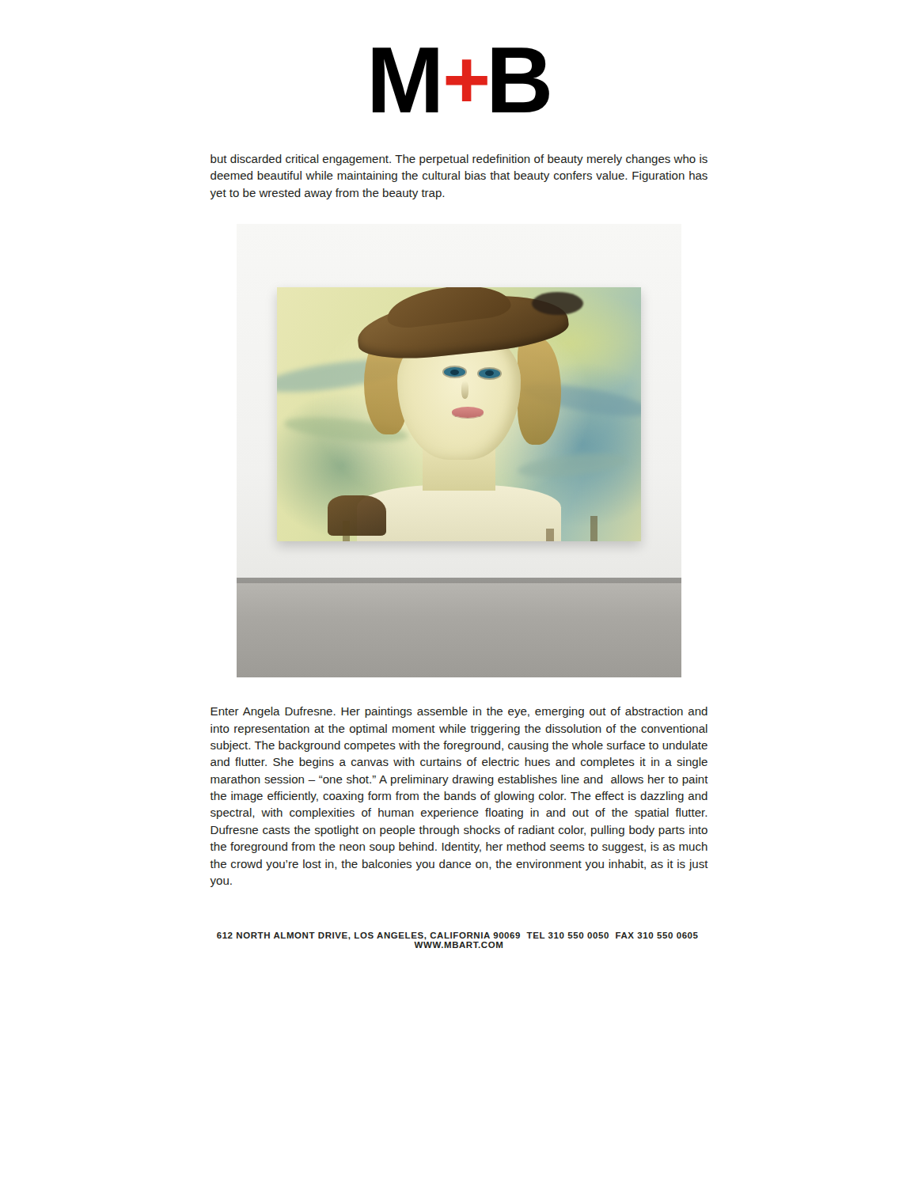M+B
but discarded critical engagement. The perpetual redefinition of beauty merely changes who is deemed beautiful while maintaining the cultural bias that beauty confers value. Figuration has yet to be wrested away from the beauty trap.
Enter Angela Dufresne. Her paintings assemble in the eye, emerging out of abstraction and into representation at the optimal moment while triggering the dissolution of the conventional subject. The background competes with the foreground, causing the whole surface to undulate and flutter. She begins a canvas with curtains of electric hues and completes it in a single marathon session – “one shot.” A preliminary drawing establishes line and allows her to paint the image efficiently, coaxing form from the bands of glowing color. The effect is dazzling and spectral, with complexities of human experience floating in and out of the spatial flutter. Dufresne casts the spotlight on people through shocks of radiant color, pulling body parts into the foreground from the neon soup behind. Identity, her method seems to suggest, is as much the crowd you’re lost in, the balconies you dance on, the environment you inhabit, as it is just you.
612 NORTH ALMONT DRIVE, LOS ANGELES, CALIFORNIA 90069 TEL 310 550 0050 FAX 310 550 0605 WWW.MBART.COM